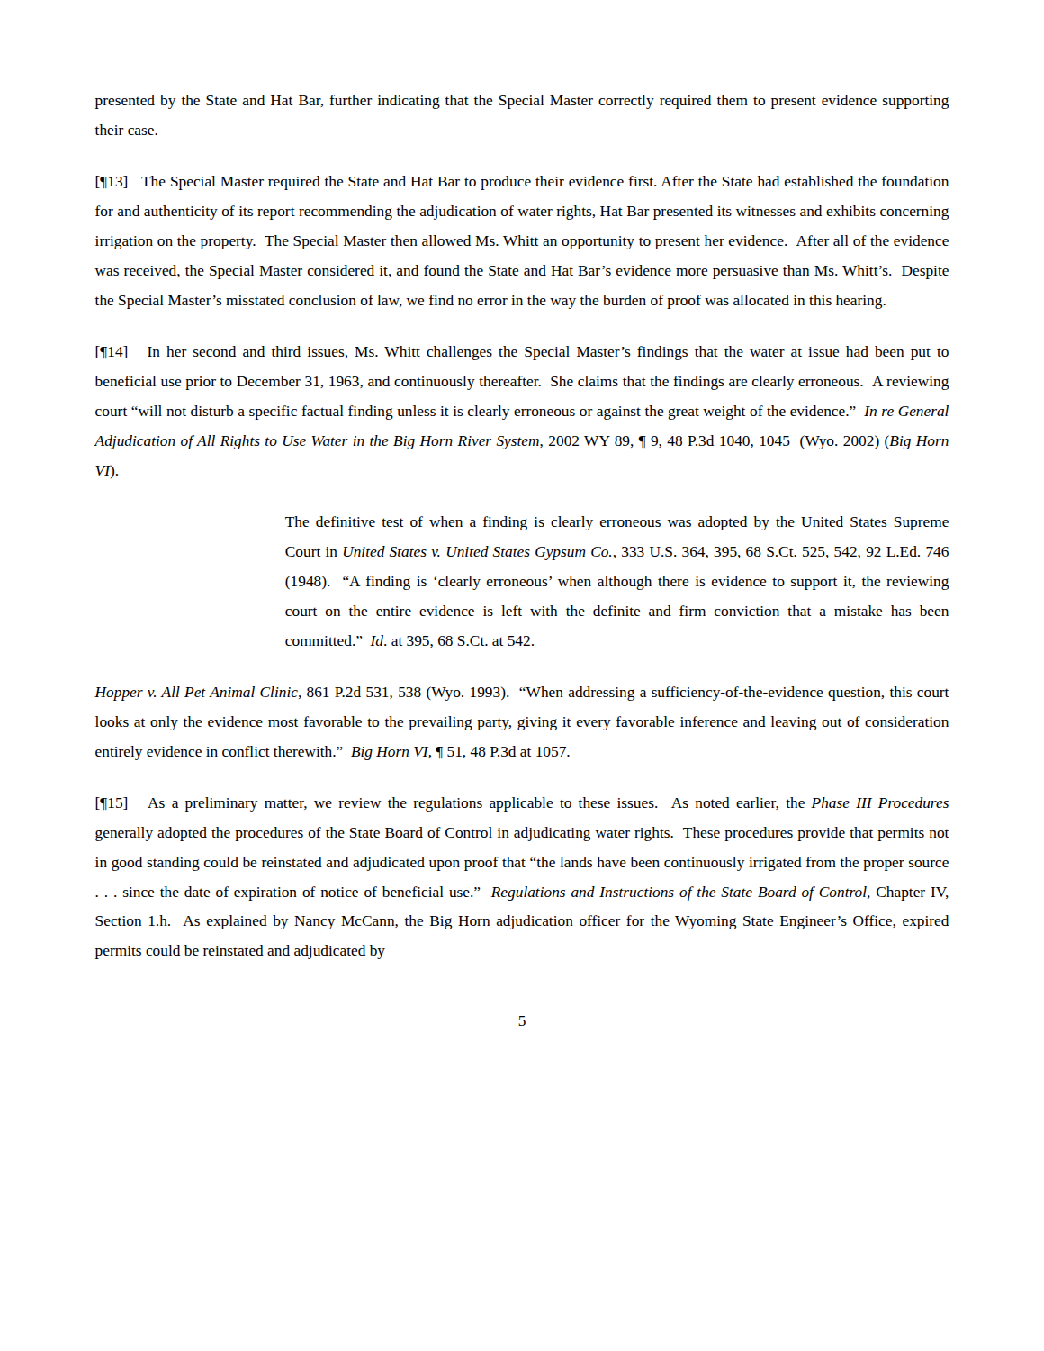presented by the State and Hat Bar, further indicating that the Special Master correctly required them to present evidence supporting their case.
[¶13] The Special Master required the State and Hat Bar to produce their evidence first. After the State had established the foundation for and authenticity of its report recommending the adjudication of water rights, Hat Bar presented its witnesses and exhibits concerning irrigation on the property. The Special Master then allowed Ms. Whitt an opportunity to present her evidence. After all of the evidence was received, the Special Master considered it, and found the State and Hat Bar’s evidence more persuasive than Ms. Whitt’s. Despite the Special Master’s misstated conclusion of law, we find no error in the way the burden of proof was allocated in this hearing.
[¶14] In her second and third issues, Ms. Whitt challenges the Special Master’s findings that the water at issue had been put to beneficial use prior to December 31, 1963, and continuously thereafter. She claims that the findings are clearly erroneous. A reviewing court “will not disturb a specific factual finding unless it is clearly erroneous or against the great weight of the evidence.” In re General Adjudication of All Rights to Use Water in the Big Horn River System, 2002 WY 89, ¶ 9, 48 P.3d 1040, 1045 (Wyo. 2002) (Big Horn VI).
The definitive test of when a finding is clearly erroneous was adopted by the United States Supreme Court in United States v. United States Gypsum Co., 333 U.S. 364, 395, 68 S.Ct. 525, 542, 92 L.Ed. 746 (1948). “A finding is ‘clearly erroneous’ when although there is evidence to support it, the reviewing court on the entire evidence is left with the definite and firm conviction that a mistake has been committed.” Id. at 395, 68 S.Ct. at 542.
Hopper v. All Pet Animal Clinic, 861 P.2d 531, 538 (Wyo. 1993). “When addressing a sufficiency-of-the-evidence question, this court looks at only the evidence most favorable to the prevailing party, giving it every favorable inference and leaving out of consideration entirely evidence in conflict therewith.” Big Horn VI, ¶ 51, 48 P.3d at 1057.
[¶15] As a preliminary matter, we review the regulations applicable to these issues. As noted earlier, the Phase III Procedures generally adopted the procedures of the State Board of Control in adjudicating water rights. These procedures provide that permits not in good standing could be reinstated and adjudicated upon proof that “the lands have been continuously irrigated from the proper source . . . since the date of expiration of notice of beneficial use.” Regulations and Instructions of the State Board of Control, Chapter IV, Section 1.h. As explained by Nancy McCann, the Big Horn adjudication officer for the Wyoming State Engineer’s Office, expired permits could be reinstated and adjudicated by
5